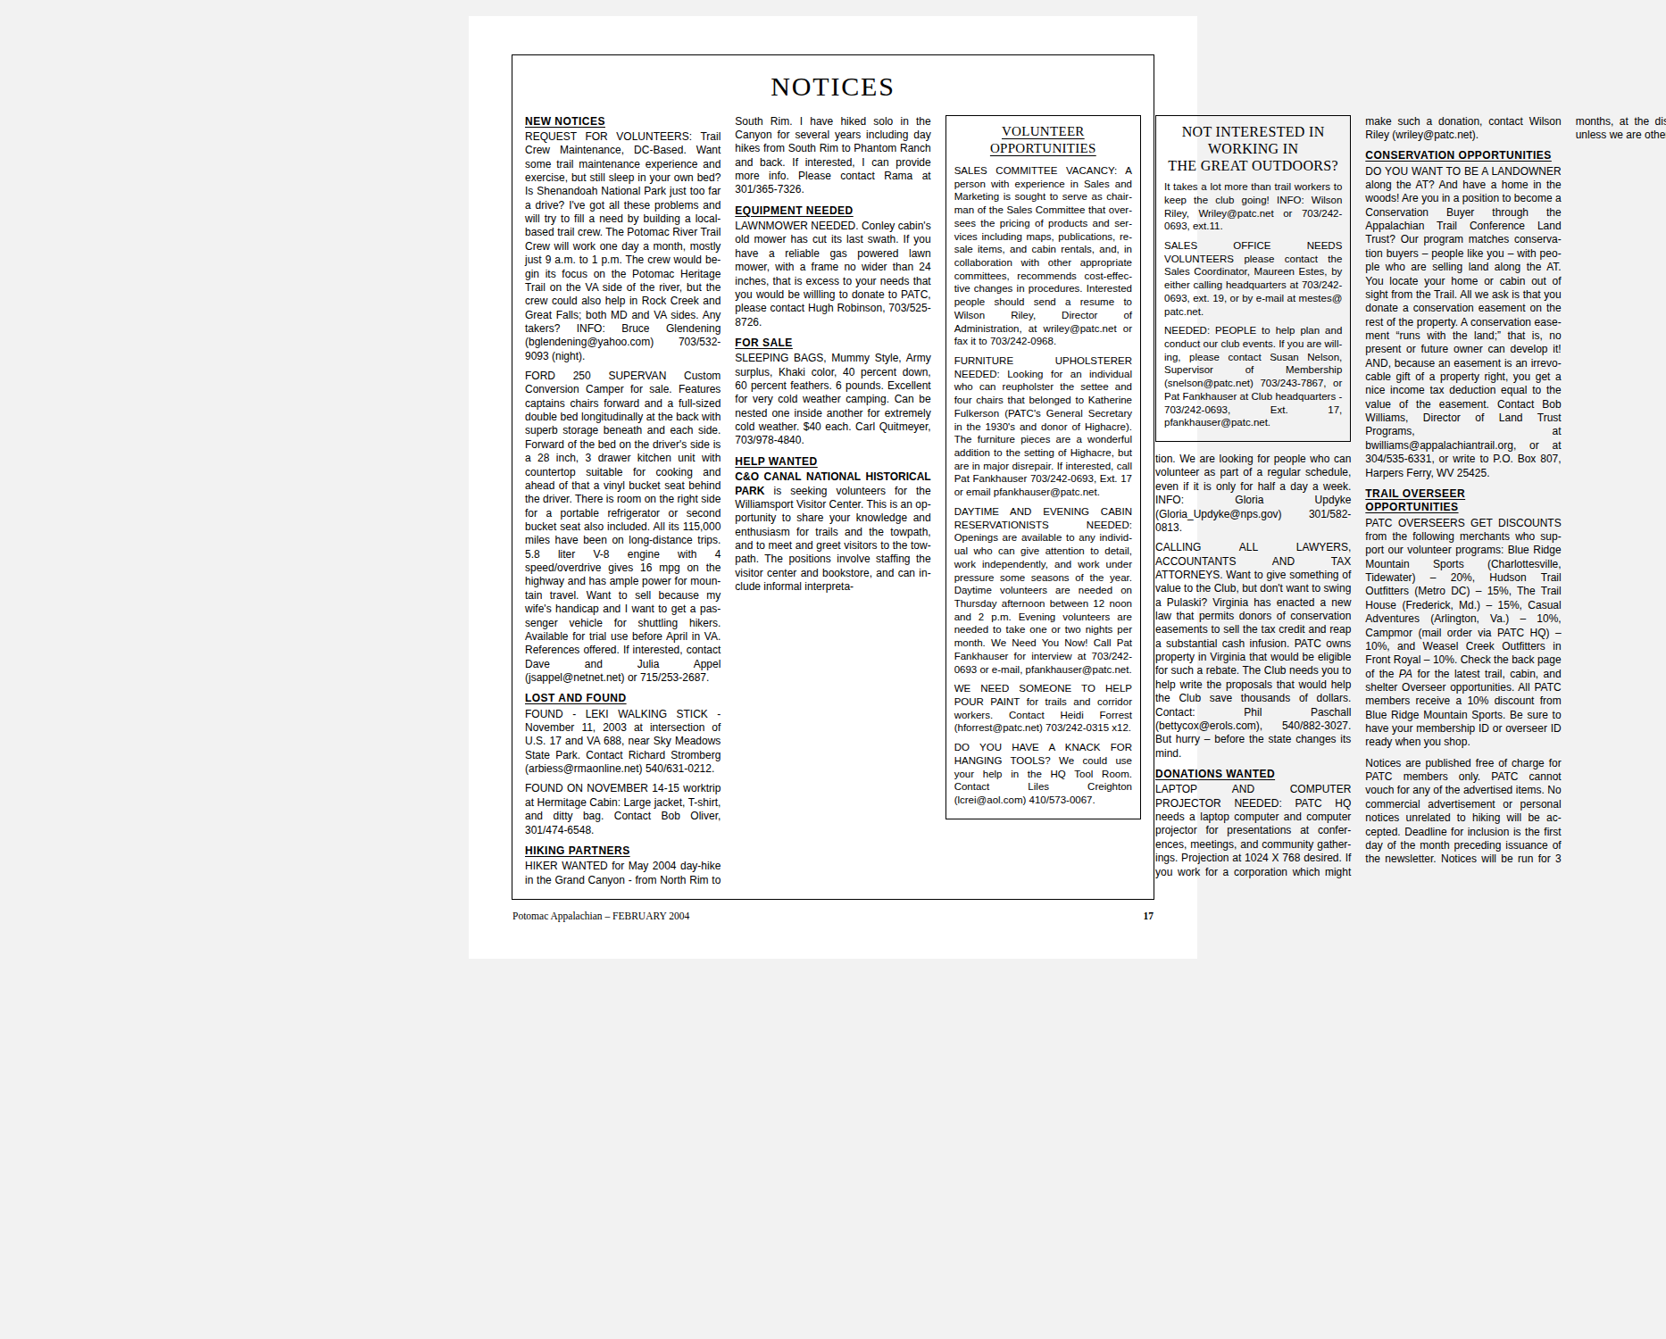NOTICES
NEW NOTICES
REQUEST FOR VOLUNTEERS: Trail Crew Maintenance, DC-Based. Want some trail maintenance experience and exercise, but still sleep in your own bed? Is Shenandoah National Park just too far a drive? I've got all these problems and will try to fill a need by building a local-based trail crew. The Potomac River Trail Crew will work one day a month, mostly just 9 a.m. to 1 p.m. The crew would begin its focus on the Potomac Heritage Trail on the VA side of the river, but the crew could also help in Rock Creek and Great Falls; both MD and VA sides. Any takers? INFO: Bruce Glendening (bglendening@yahoo.com) 703/532-9093 (night).
FORD 250 SUPERVAN Custom Conversion Camper for sale. Features captains chairs forward and a full-sized double bed longitudinally at the back with superb storage beneath and each side. Forward of the bed on the driver's side is a 28 inch, 3 drawer kitchen unit with countertop suitable for cooking and ahead of that a vinyl bucket seat behind the driver. There is room on the right side for a portable refrigerator or second bucket seat also included. All its 115,000 miles have been on long-distance trips. 5.8 liter V-8 engine with 4 speed/overdrive gives 16 mpg on the highway and has ample power for mountain travel. Want to sell because my wife's handicap and I want to get a passenger vehicle for shuttling hikers. Available for trial use before April in VA. References offered. If interested, contact Dave and Julia Appel (jsappel@netnet.net) or 715/253-2687.
LOST AND FOUND
FOUND - LEKI WALKING STICK - November 11, 2003 at intersection of U.S. 17 and VA 688, near Sky Meadows State Park. Contact Richard Stromberg (arbiess@rmaonline.net) 540/631-0212.
FOUND ON NOVEMBER 14-15 worktrip at Hermitage Cabin: Large jacket, T-shirt, and ditty bag. Contact Bob Oliver, 301/474-6548.
HIKING PARTNERS
HIKER WANTED for May 2004 day-hike in the Grand Canyon - from North Rim to South Rim. I have hiked solo in the Canyon for several years including day hikes from South Rim to Phantom Ranch and back. If interested, I can provide more info. Please contact Rama at 301/365-7326.
EQUIPMENT NEEDED
LAWNMOWER NEEDED. Conley cabin's old mower has cut its last swath. If you have a reliable gas powered lawn mower, with a frame no wider than 24 inches, that is excess to your needs that you would be willling to donate to PATC, please contact Hugh Robinson, 703/525-8726.
FOR SALE
SLEEPING BAGS, Mummy Style, Army surplus, Khaki color, 40 percent down, 60 percent feathers. 6 pounds. Excellent for very cold weather camping. Can be nested one inside another for extremely cold weather. $40 each. Carl Quitmeyer, 703/978-4840.
HELP WANTED
C&O CANAL NATIONAL HISTORICAL PARK is seeking volunteers for the Williamsport Visitor Center. This is an opportunity to share your knowledge and enthusiasm for trails and the towpath, and to meet and greet visitors to the towpath. The positions involve staffing the visitor center and bookstore, and can include informal interpreta-
VOLUNTEER OPPORTUNITIES
SALES COMMITTEE VACANCY: A person with experience in Sales and Marketing is sought to serve as chairman of the Sales Committee that oversees the pricing of products and services including maps, publications, resale items, and cabin rentals, and, in collaboration with other appropriate committees, recommends cost-effective changes in procedures. Interested people should send a resume to Wilson Riley, Director of Administration, at wriley@patc.net or fax it to 703/242-0968.
FURNITURE UPHOLSTERER NEEDED: Looking for an individual who can reupholster the settee and four chairs that belonged to Katherine Fulkerson (PATC's General Secretary in the 1930's and donor of Highacre). The furniture pieces are a wonderful addition to the setting of Highacre, but are in major disrepair. If interested, call Pat Fankhauser 703/242-0693, Ext. 17 or email pfankhauser@patc.net.
DAYTIME AND EVENING CABIN RESERVATIONISTS NEEDED: Openings are available to any individual who can give attention to detail, work independently, and work under pressure some seasons of the year. Daytime volunteers are needed on Thursday afternoon between 12 noon and 2 p.m. Evening volunteers are needed to take one or two nights per month. We Need You Now! Call Pat Fankhauser for interview at 703/242-0693 or e-mail, pfankhauser@patc.net.
WE NEED SOMEONE TO HELP POUR PAINT for trails and corridor workers. Contact Heidi Forrest (hforrest@patc.net) 703/242-0315 x12.
DO YOU HAVE A KNACK FOR HANGING TOOLS? We could use your help in the HQ Tool Room. Contact Liles Creighton (lcrei@aol.com) 410/573-0067.
NOT INTERESTED IN WORKING IN
THE GREAT OUTDOORS?
It takes a lot more than trail workers to keep the club going! INFO: Wilson Riley, Wriley@patc.net or 703/242-0693, ext.11.
SALES OFFICE NEEDS VOLUNTEERS please contact the Sales Coordinator, Maureen Estes, by either calling headquarters at 703/242-0693, ext. 19, or by e-mail at mestes@ patc.net.
NEEDED: PEOPLE to help plan and conduct our club events. If you are willing, please contact Susan Nelson, Supervisor of Membership (snelson@patc.net) 703/243-7867, or Pat Fankhauser at Club headquarters - 703/242-0693, Ext. 17, pfankhauser@patc.net.
tion. We are looking for people who can volunteer as part of a regular schedule, even if it is only for half a day a week. INFO: Gloria Updyke (Gloria_Updyke@nps.gov) 301/582-0813.
CALLING ALL LAWYERS, ACCOUNTANTS AND TAX ATTORNEYS. Want to give something of value to the Club, but don't want to swing a Pulaski? Virginia has enacted a new law that permits donors of conservation easements to sell the tax credit and reap a substantial cash infusion. PATC owns property in Virginia that would be eligible for such a rebate. The Club needs you to help write the proposals that would help the Club save thousands of dollars. Contact: Phil Paschall (bettycox@erols.com), 540/882-3027. But hurry – before the state changes its mind.
DONATIONS WANTED
LAPTOP AND COMPUTER PROJECTOR NEEDED: PATC HQ needs a laptop computer and computer projector for presentations at conferences, meetings, and community gatherings. Projection at 1024 X 768 desired. If you work for a corporation which might make such a donation, contact Wilson Riley (wriley@patc.net).
CONSERVATION OPPORTUNITIES
DO YOU WANT TO BE A LANDOWNER along the AT? And have a home in the woods! Are you in a position to become a Conservation Buyer through the Appalachian Trail Conference Land Trust? Our program matches conservation buyers – people like you – with people who are selling land along the AT. You locate your home or cabin out of sight from the Trail. All we ask is that you donate a conservation easement on the rest of the property. A conservation easement “runs with the land;” that is, no present or future owner can develop it! AND, because an easement is an irrevocable gift of a property right, you get a nice income tax deduction equal to the value of the easement. Contact Bob Williams, Director of Land Trust Programs, at bwilliams@appalachiantrail.org, or at 304/535-6331, or write to P.O. Box 807, Harpers Ferry, WV 25425.
TRAIL OVERSEER OPPORTUNITIES
PATC OVERSEERS GET DISCOUNTS from the following merchants who support our volunteer programs: Blue Ridge Mountain Sports (Charlottesville, Tidewater) – 20%, Hudson Trail Outfitters (Metro DC) – 15%, The Trail House (Frederick, Md.) – 15%, Casual Adventures (Arlington, Va.) – 10%, Campmor (mail order via PATC HQ) – 10%, and Weasel Creek Outfitters in Front Royal – 10%. Check the back page of the PA for the latest trail, cabin, and shelter Overseer opportunities. All PATC members receive a 10% discount from Blue Ridge Mountain Sports. Be sure to have your membership ID or overseer ID ready when you shop.
Notices are published free of charge for PATC members only. PATC cannot vouch for any of the advertised items. No commercial advertisement or personal notices unrelated to hiking will be accepted. Deadline for inclusion is the first day of the month preceding issuance of the newsletter. Notices will be run for 3 months, at the discretion of the editor, unless we are otherwise advised. ❏
Potomac Appalachian – FEBRUARY 2004
17